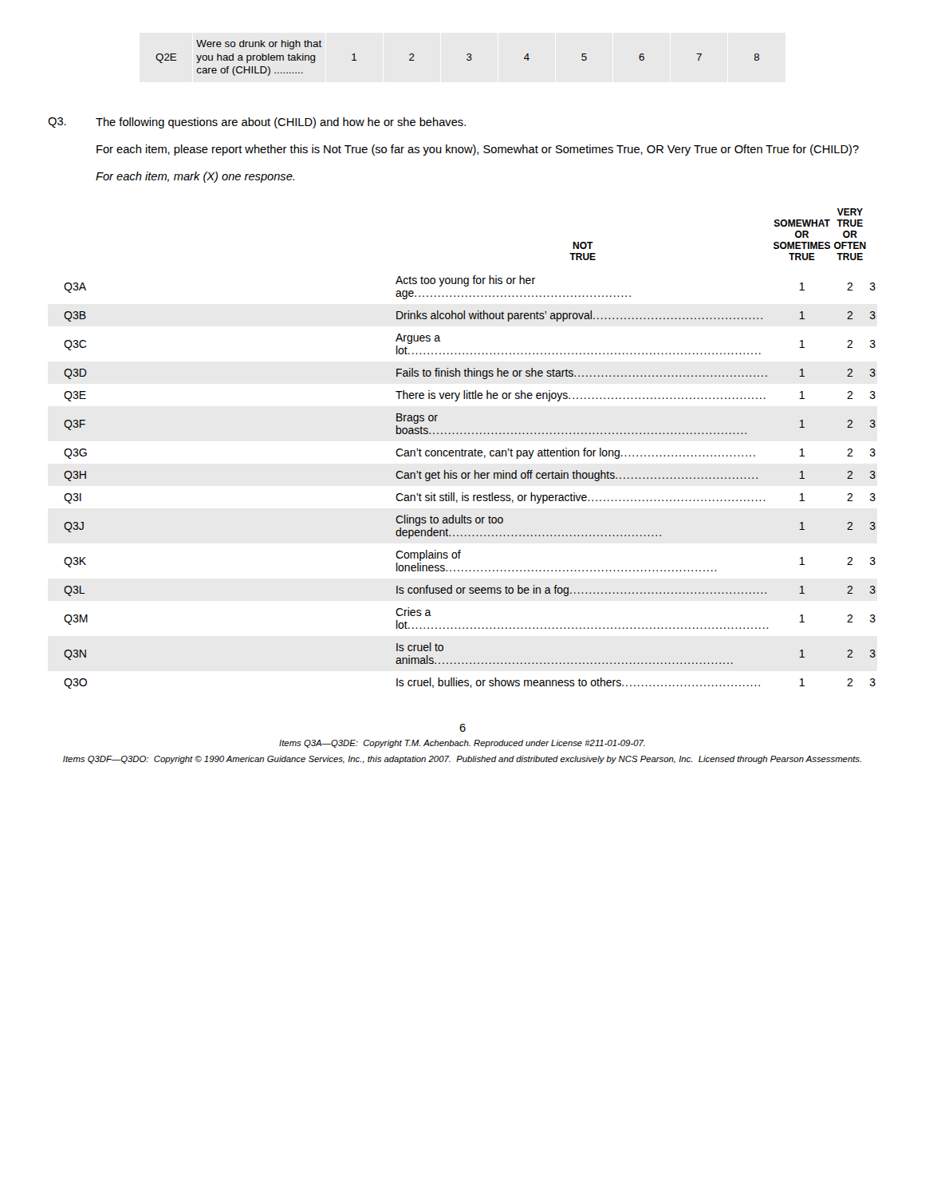| Q2E | Were so drunk or high that you had a problem taking care of (CHILD) .......... | 1 | 2 | 3 | 4 | 5 | 6 | 7 | 8 |
Q3.
The following questions are about (CHILD) and how he or she behaves.
For each item, please report whether this is Not True (so far as you know), Somewhat or Sometimes True, OR Very True or Often True for (CHILD)?
For each item, mark (X) one response.
| | NOT TRUE | SOMEWHAT OR SOMETIMES TRUE | VERY TRUE OR OFTEN TRUE |
| --- | --- | --- | --- |
| Q3A | Acts too young for his or her age ........................................................ | 1 | 2 | 3 |
| Q3B | Drinks alcohol without parents’ approval ............................................ | 1 | 2 | 3 |
| Q3C | Argues a lot ........................................................................................... | 1 | 2 | 3 |
| Q3D | Fails to finish things he or she starts .................................................. | 1 | 2 | 3 |
| Q3E | There is very little he or she enjoys ................................................... | 1 | 2 | 3 |
| Q3F | Brags or boasts .................................................................................. | 1 | 2 | 3 |
| Q3G | Can’t concentrate, can’t pay attention for long ................................... | 1 | 2 | 3 |
| Q3H | Can’t get his or her mind off certain thoughts ..................................... | 1 | 2 | 3 |
| Q3I | Can’t sit still, is restless, or hyperactive .............................................. | 1 | 2 | 3 |
| Q3J | Clings to adults or too dependent ....................................................... | 1 | 2 | 3 |
| Q3K | Complains of loneliness ...................................................................... | 1 | 2 | 3 |
| Q3L | Is confused or seems to be in a fog ................................................... | 1 | 2 | 3 |
| Q3M | Cries a lot ............................................................................................. | 1 | 2 | 3 |
| Q3N | Is cruel to animals ............................................................................. | 1 | 2 | 3 |
| Q3O | Is cruel, bullies, or shows meanness to others .................................... | 1 | 2 | 3 |
6
Items Q3A—Q3DE: Copyright T.M. Achenbach. Reproduced under License #211-01-09-07.
Items Q3DF—Q3DO: Copyright © 1990 American Guidance Services, Inc., this adaptation 2007. Published and distributed exclusively by NCS Pearson, Inc. Licensed through Pearson Assessments.